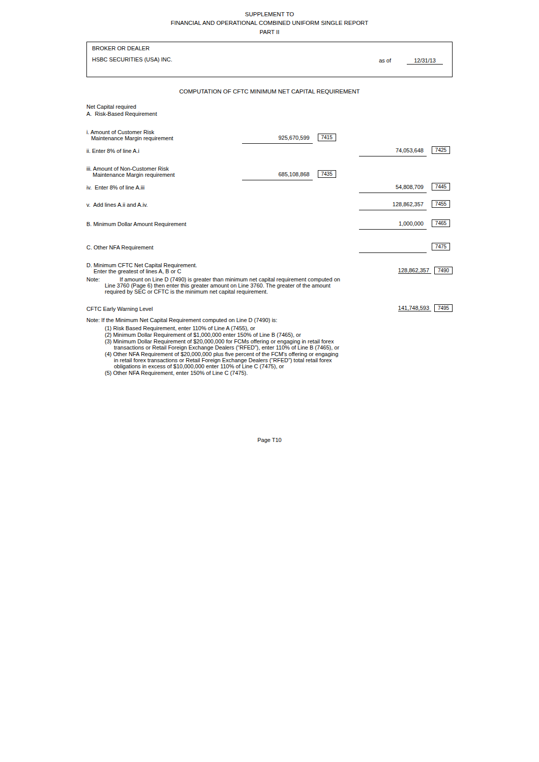SUPPLEMENT TO
FINANCIAL AND OPERATIONAL COMBINED UNIFORM SINGLE REPORT
PART II
BROKER OR DEALER
HSBC SECURITIES (USA) INC.
as of
12/31/13
COMPUTATION OF CFTC MINIMUM NET CAPITAL REQUIREMENT
Net Capital required
A. Risk-Based Requirement
| i. Amount of Customer Risk Maintenance Margin requirement | 925,670,599 | 7415 | | | |
| ii. Enter 8% of line A.i | | | | 74,053,648 | 7425 |
| iii. Amount of Non-Customer Risk Maintenance Margin requirement | 685,108,868 | 7435 | | | |
| iv. Enter 8% of line A.iii | | | | 54,808,709 | 7445 |
| v. Add lines A.ii and A.iv. | | | | 128,862,357 | 7455 |
| B. Minimum Dollar Amount Requirement | | | | 1,000,000 | 7465 |
| C. Other NFA Requirement | | | | | 7475 |
D. Minimum CFTC Net Capital Requirement.
Enter the greatest of lines A, B or C 128,862,3577490
Note: If amount on Line D (7490) is greater than minimum net capital requirement computed on
Line 3760 (Page 6) then enter this greater amount on Line 3760. The greater of the amount
required by SEC or CFTC is the minimum net capital requirement.
CFTC Early Warning Level 141,748,5937495
Note: If the Minimum Net Capital Requirement computed on Line D (7490) is:
(1) Risk Based Requirement, enter 110% of Line A (7455), or
(2) Minimum Dollar Requirement of $1,000,000 enter 150% of Line B (7465), or
(3) Minimum Dollar Requirement of $20,000,000 for FCMs offering or engaging in retail forex transactions or Retail Foreign Exchange Dealers (“RFED”), enter 110% of Line B (7465), or
(4) Other NFA Requirement of $20,000,000 plus five percent of the FCM's offering or engaging in retail forex transactions or Retail Foreign Exchange Dealers (“RFED”) total retail forex obligations in excess of $10,000,000 enter 110% of Line C (7475), or
(5) Other NFA Requirement, enter 150% of Line C (7475).
Page T10